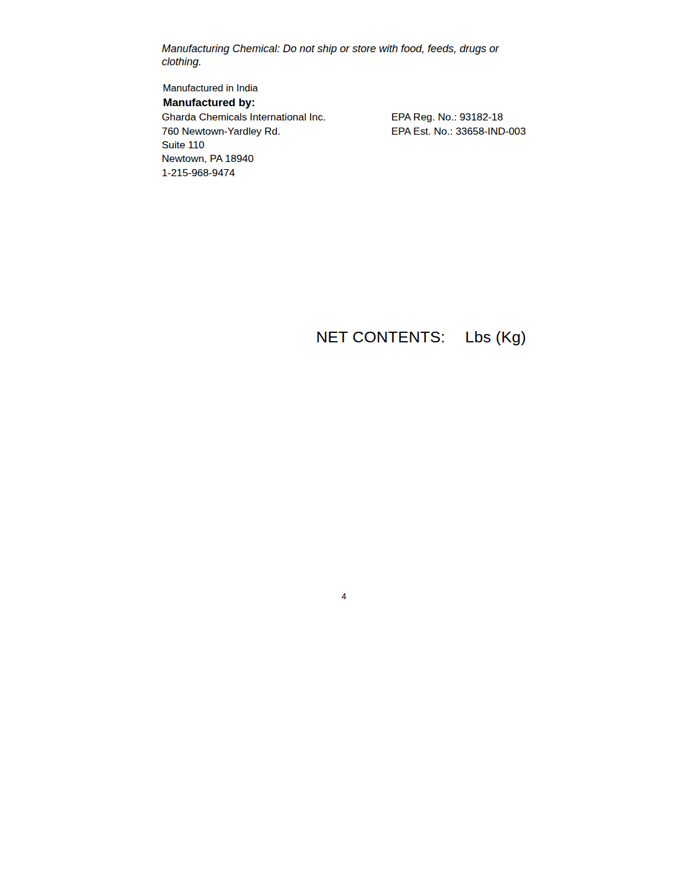Manufacturing Chemical: Do not ship or store with food, feeds, drugs or clothing.
Manufactured in India
Manufactured by:
| Gharda Chemicals International Inc. | EPA Reg. No.: 93182-18 |
| 760 Newtown-Yardley Rd. | EPA Est. No.: 33658-IND-003 |
| Suite 110 | |
| Newtown, PA 18940 | |
| 1-215-968-9474 | |
NET CONTENTS: Lbs (Kg)
4